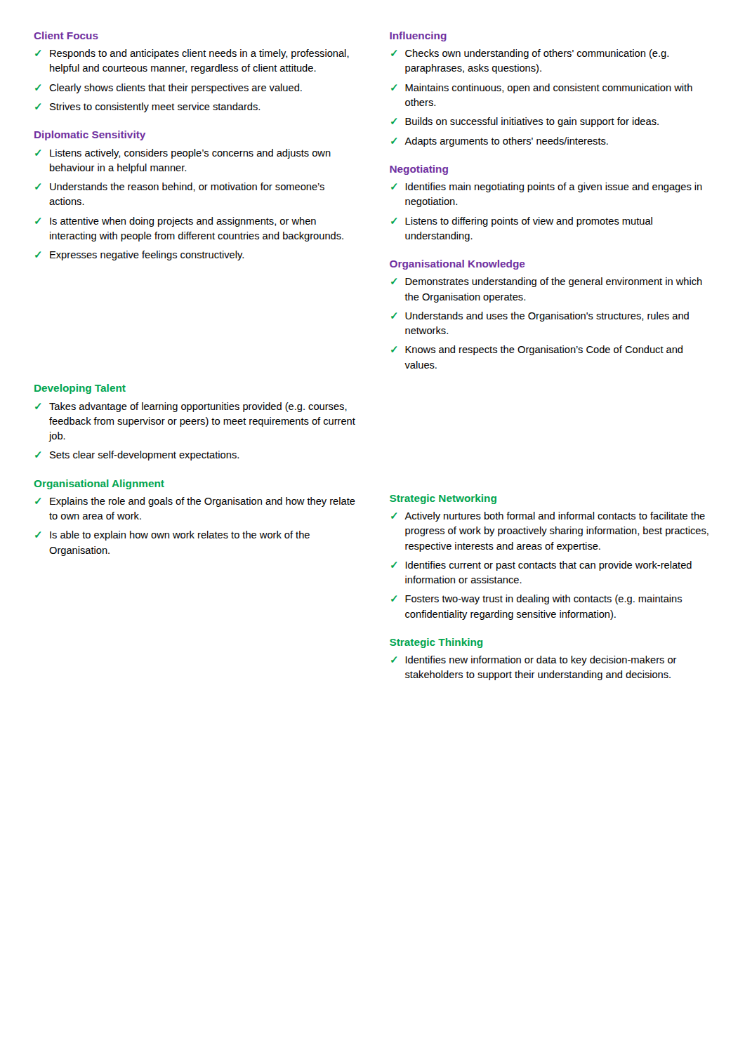Client Focus
Responds to and anticipates client needs in a timely, professional, helpful and courteous manner, regardless of client attitude.
Clearly shows clients that their perspectives are valued.
Strives to consistently meet service standards.
Diplomatic Sensitivity
Listens actively, considers people’s concerns and adjusts own behaviour in a helpful manner.
Understands the reason behind, or motivation for someone’s actions.
Is attentive when doing projects and assignments, or when interacting with people from different countries and backgrounds.
Expresses negative feelings constructively.
Developing Talent
Takes advantage of learning opportunities provided (e.g. courses, feedback from supervisor or peers) to meet requirements of current job.
Sets clear self-development expectations.
Organisational Alignment
Explains the role and goals of the Organisation and how they relate to own area of work.
Is able to explain how own work relates to the work of the Organisation.
Influencing
Checks own understanding of others' communication (e.g. paraphrases, asks questions).
Maintains continuous, open and consistent communication with others.
Builds on successful initiatives to gain support for ideas.
Adapts arguments to others' needs/interests.
Negotiating
Identifies main negotiating points of a given issue and engages in negotiation.
Listens to differing points of view and promotes mutual understanding.
Organisational Knowledge
Demonstrates understanding of the general environment in which the Organisation operates.
Understands and uses the Organisation's structures, rules and networks.
Knows and respects the Organisation’s Code of Conduct and values.
Strategic Networking
Actively nurtures both formal and informal contacts to facilitate the progress of work by proactively sharing information, best practices, respective interests and areas of expertise.
Identifies current or past contacts that can provide work-related information or assistance.
Fosters two-way trust in dealing with contacts (e.g. maintains confidentiality regarding sensitive information).
Strategic Thinking
Identifies new information or data to key decision-makers or stakeholders to support their understanding and decisions.